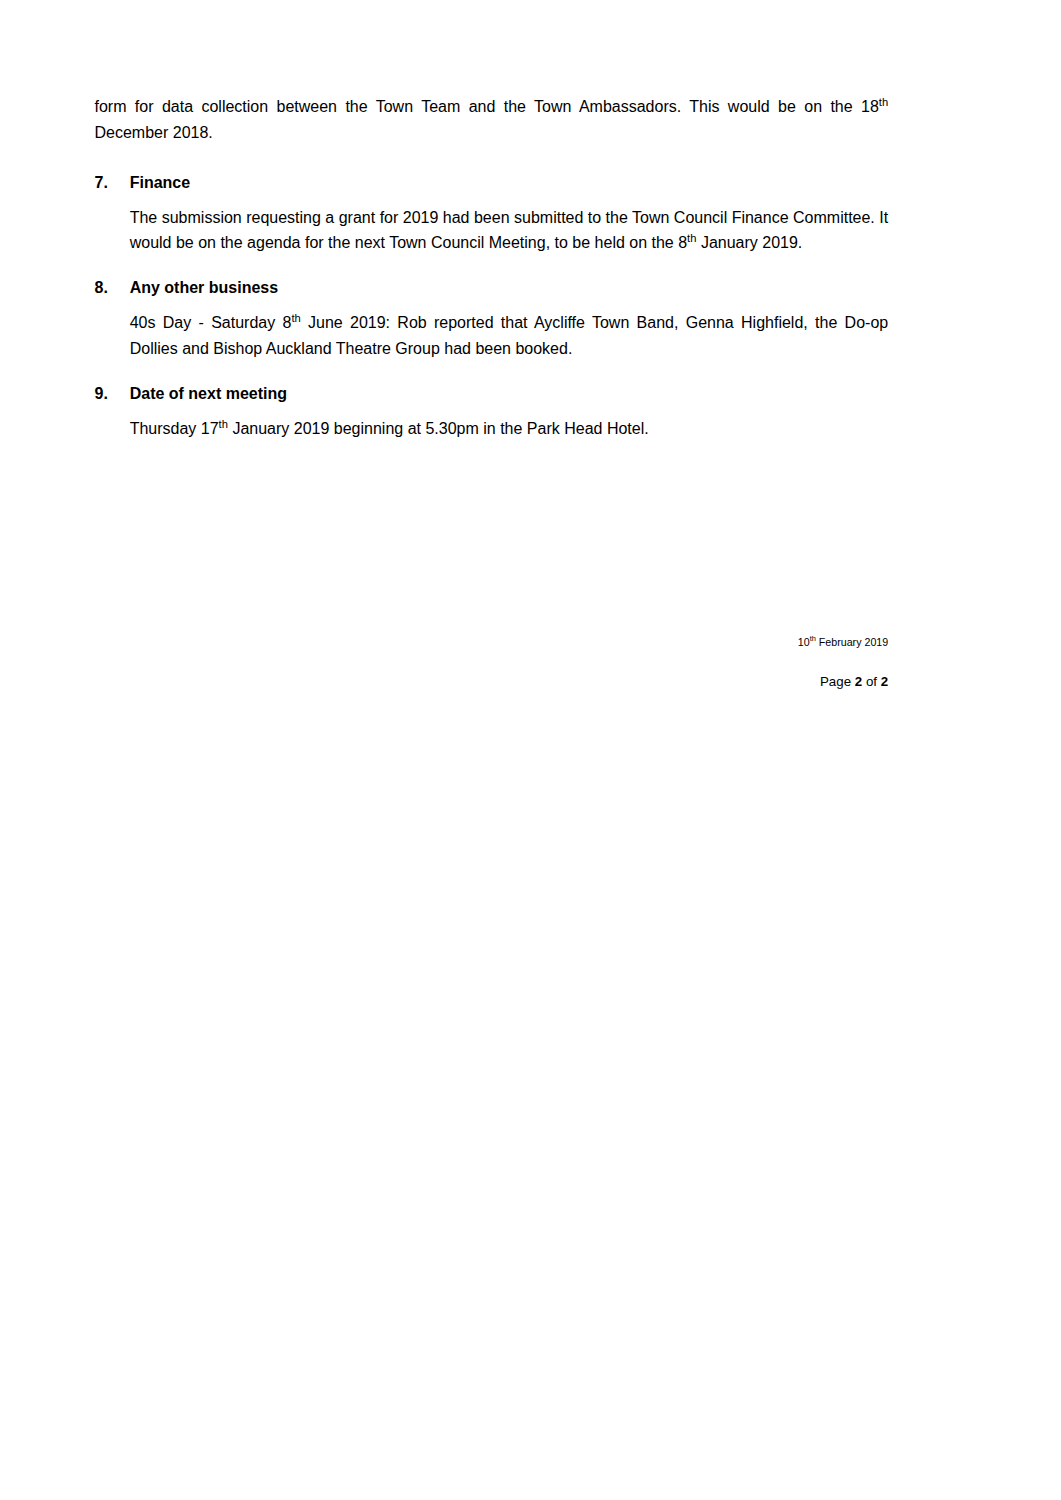form for data collection between the Town Team and the Town Ambassadors. This would be on the 18th December 2018.
7. Finance
The submission requesting a grant for 2019 had been submitted to the Town Council Finance Committee. It would be on the agenda for the next Town Council Meeting, to be held on the 8th January 2019.
8. Any other business
40s Day - Saturday 8th June 2019: Rob reported that Aycliffe Town Band, Genna Highfield, the Do-op Dollies and Bishop Auckland Theatre Group had been booked.
9. Date of next meeting
Thursday 17th January 2019 beginning at 5.30pm in the Park Head Hotel.
10th February 2019
Page 2 of 2